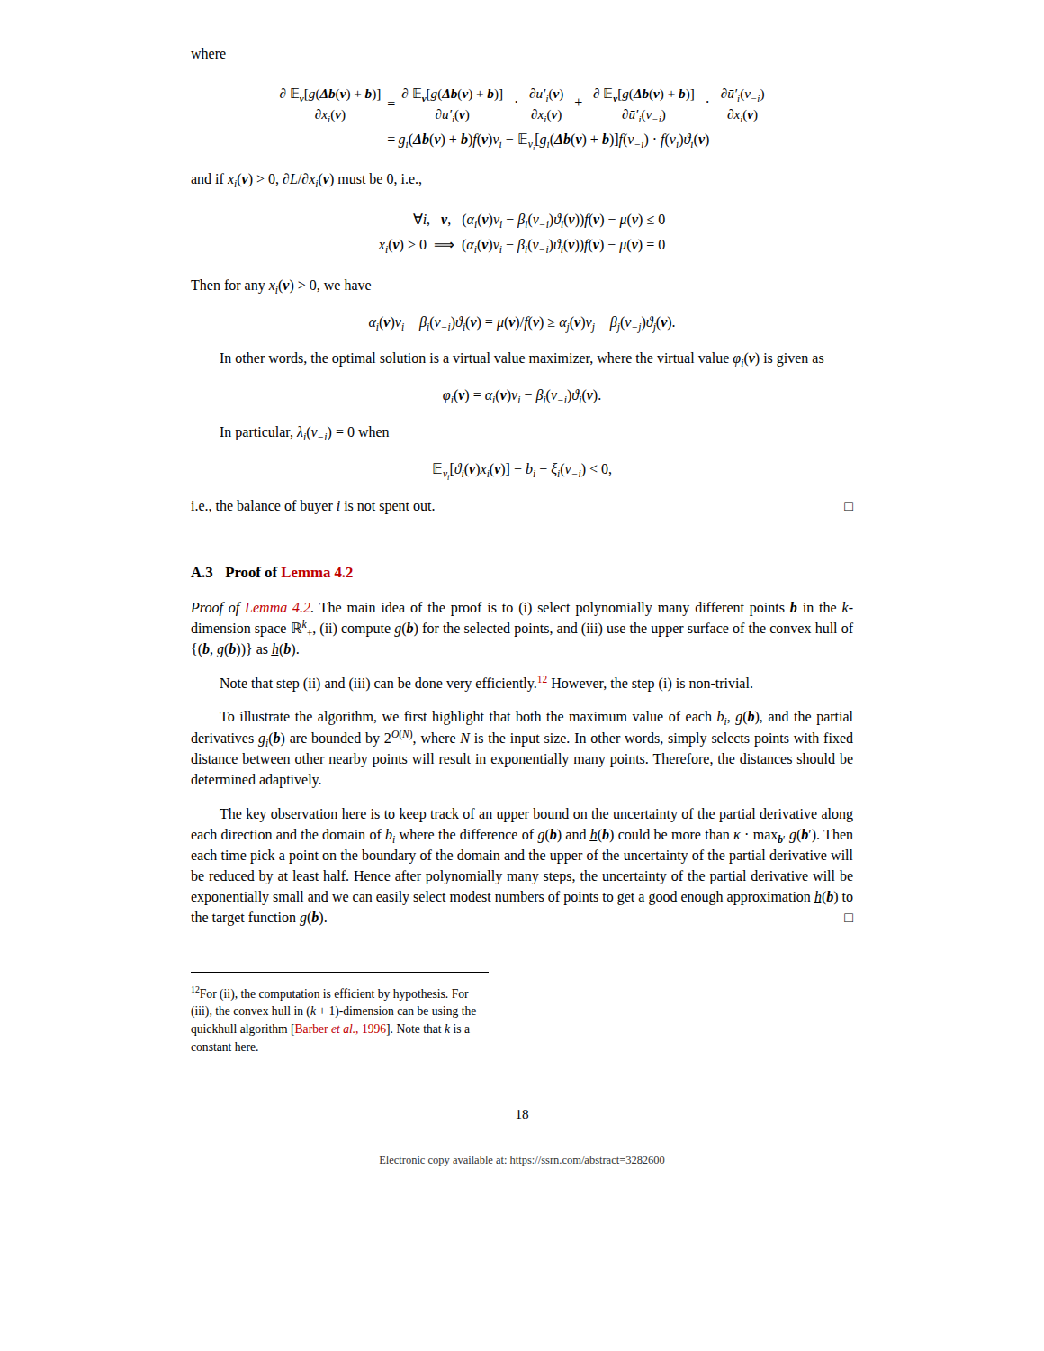where
| ∂ 𝔼 v [ g ( Δb ( v ) + b )] ∂ x i ( v ) | = | ∂ 𝔼 v [ g ( Δb ( v ) + b )] ∂ u′ i ( v ) · ∂ u′ i ( v ) ∂ x i ( v ) + ∂ 𝔼 v [ g ( Δb ( v ) + b )] ∂ ū′ i ( v −i ) · ∂ ū′ i ( v −i ) ∂ x i ( v ) |
| | = | g i ( Δb ( v ) + b ) f ( v ) v i − 𝔼 v i [ g i ( Δb ( v ) + b )] f ( v −i ) · f ( v i ) ϑ i ( v ) |
and if xi(v) > 0, ∂L/∂xi(v) must be 0, i.e.,
| ∀ i , v , ( α i ( v ) v i − β i ( v −i ) ϑ i ( v )) f ( v ) − μ ( v ) ≤ 0 |
| x i ( v ) > 0 ⟹ ( α i ( v ) v i − β i ( v −i ) ϑ i ( v )) f ( v ) − μ ( v ) = 0 |
Then for any xi(v) > 0, we have
αi(v)vi − βi(v−i)ϑi(v) = μ(v)/f(v) ≥ αj(v)vj − βj(v−j)ϑj(v).
In other words, the optimal solution is a virtual value maximizer, where the virtual value φi(v) is given as
φi(v) = αi(v)vi − βi(v−i)ϑi(v).
In particular, λi(v−i) = 0 when
𝔼vi[ϑi(v)xi(v)] − bi − ξi(v−i) < 0,
i.e., the balance of buyer i is not spent out. □
A.3 Proof of Lemma 4.2
Proof of Lemma 4.2. The main idea of the proof is to (i) select polynomially many different points b in the k-dimension space ℝk+, (ii) compute g(b) for the selected points, and (iii) use the upper surface of the convex hull of {(b, g(b))} as h̲(b).
Note that step (ii) and (iii) can be done very efficiently.12 However, the step (i) is non-trivial.
To illustrate the algorithm, we first highlight that both the maximum value of each bi, g(b), and the partial derivatives gi(b) are bounded by 2O(N), where N is the input size. In other words, simply selects points with fixed distance between other nearby points will result in exponentially many points. Therefore, the distances should be determined adaptively.
The key observation here is to keep track of an upper bound on the uncertainty of the partial derivative along each direction and the domain of bi where the difference of g(b) and h̲(b) could be more than κ · maxb′ g(b′). Then each time pick a point on the boundary of the domain and the upper of the uncertainty of the partial derivative will be reduced by at least half. Hence after polynomially many steps, the uncertainty of the partial derivative will be exponentially small and we can easily select modest numbers of points to get a good enough approximation h̲(b) to the target function g(b). □
12For (ii), the computation is efficient by hypothesis. For (iii), the convex hull in (k + 1)-dimension can be using the quickhull algorithm [Barber et al., 1996]. Note that k is a constant here.
18
Electronic copy available at: https://ssrn.com/abstract=3282600